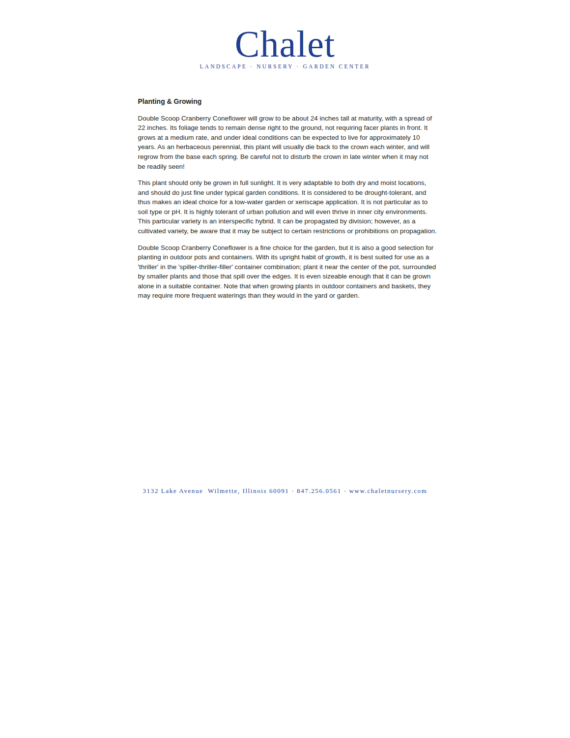Chalet
Landscape · Nursery · Garden Center
Planting & Growing
Double Scoop Cranberry Coneflower will grow to be about 24 inches tall at maturity, with a spread of 22 inches. Its foliage tends to remain dense right to the ground, not requiring facer plants in front. It grows at a medium rate, and under ideal conditions can be expected to live for approximately 10 years. As an herbaceous perennial, this plant will usually die back to the crown each winter, and will regrow from the base each spring. Be careful not to disturb the crown in late winter when it may not be readily seen!
This plant should only be grown in full sunlight. It is very adaptable to both dry and moist locations, and should do just fine under typical garden conditions. It is considered to be drought-tolerant, and thus makes an ideal choice for a low-water garden or xeriscape application. It is not particular as to soil type or pH. It is highly tolerant of urban pollution and will even thrive in inner city environments. This particular variety is an interspecific hybrid. It can be propagated by division; however, as a cultivated variety, be aware that it may be subject to certain restrictions or prohibitions on propagation.
Double Scoop Cranberry Coneflower is a fine choice for the garden, but it is also a good selection for planting in outdoor pots and containers. With its upright habit of growth, it is best suited for use as a 'thriller' in the 'spiller-thriller-filler' container combination; plant it near the center of the pot, surrounded by smaller plants and those that spill over the edges. It is even sizeable enough that it can be grown alone in a suitable container. Note that when growing plants in outdoor containers and baskets, they may require more frequent waterings than they would in the yard or garden.
3132 Lake Avenue Wilmette, Illinois 60091 · 847.256.0561 · www.chaletnursery.com